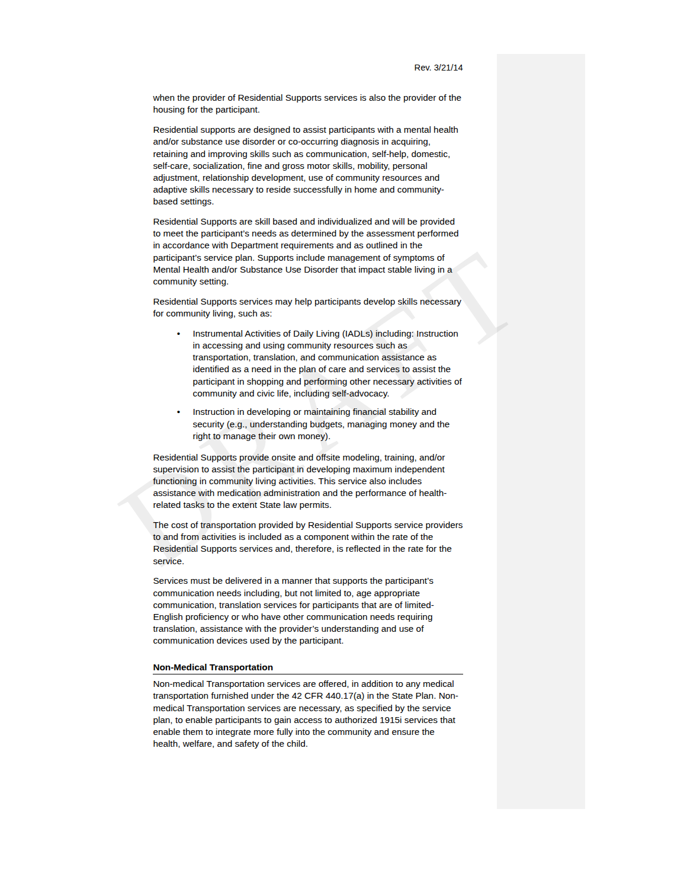DRAFT
Rev. 3/21/14
when the provider of Residential Supports services is also the provider of the housing for the participant.
Residential supports are designed to assist participants with a mental health and/or substance use disorder or co-occurring diagnosis in acquiring, retaining and improving skills such as communication, self-help, domestic, self-care, socialization, fine and gross motor skills, mobility, personal adjustment, relationship development, use of community resources and adaptive skills necessary to reside successfully in home and community-based settings.
Residential Supports are skill based and individualized and will be provided to meet the participant’s needs as determined by the assessment performed in accordance with Department requirements and as outlined in the participant’s service plan. Supports include management of symptoms of Mental Health and/or Substance Use Disorder that impact stable living in a community setting.
Residential Supports services may help participants develop skills necessary for community living, such as:
Instrumental Activities of Daily Living (IADLs) including: Instruction in accessing and using community resources such as transportation, translation, and communication assistance as identified as a need in the plan of care and services to assist the participant in shopping and performing other necessary activities of community and civic life, including self-advocacy.
Instruction in developing or maintaining financial stability and security (e.g., understanding budgets, managing money and the right to manage their own money).
Residential Supports provide onsite and offsite modeling, training, and/or supervision to assist the participant in developing maximum independent functioning in community living activities. This service also includes assistance with medication administration and the performance of health-related tasks to the extent State law permits.
The cost of transportation provided by Residential Supports service providers to and from activities is included as a component within the rate of the Residential Supports services and, therefore, is reflected in the rate for the service.
Services must be delivered in a manner that supports the participant’s communication needs including, but not limited to, age appropriate communication, translation services for participants that are of limited-English proficiency or who have other communication needs requiring translation, assistance with the provider’s understanding and use of communication devices used by the participant.
Non-Medical Transportation
Non-medical Transportation services are offered, in addition to any medical transportation furnished under the 42 CFR 440.17(a) in the State Plan. Non-medical Transportation services are necessary, as specified by the service plan, to enable participants to gain access to authorized 1915i services that enable them to integrate more fully into the community and ensure the health, welfare, and safety of the child.